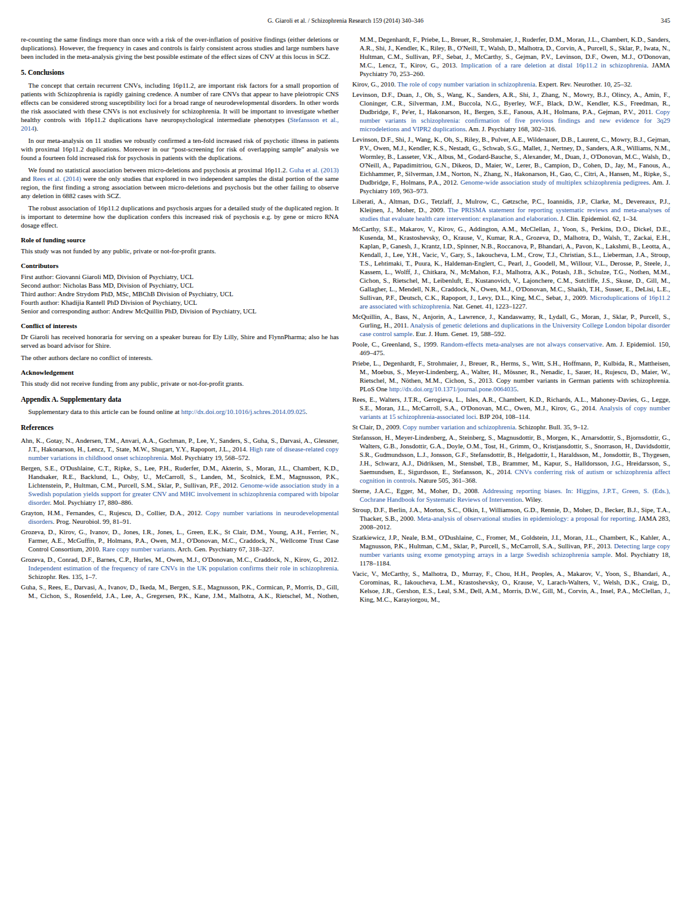G. Giaroli et al. / Schizophrenia Research 159 (2014) 340–346 345
re-counting the same findings more than once with a risk of the over-inflation of positive findings (either deletions or duplications). However, the frequency in cases and controls is fairly consistent across studies and large numbers have been included in the meta-analysis giving the best possible estimate of the effect sizes of CNV at this locus in SCZ.
5. Conclusions
The concept that certain recurrent CNVs, including 16p11.2, are important risk factors for a small proportion of patients with Schizophrenia is rapidly gaining credence. A number of rare CNVs that appear to have pleiotropic CNS effects can be considered strong susceptibility loci for a broad range of neurodevelopmental disorders. In other words the risk associated with these CNVs is not exclusively for schizophrenia. It will be important to investigate whether healthy controls with 16p11.2 duplications have neuropsychological intermediate phenotypes (Stefansson et al., 2014).
In our meta-analysis on 11 studies we robustly confirmed a ten-fold increased risk of psychotic illness in patients with proximal 16p11.2 duplications. Moreover in our “post-screening for risk of overlapping sample” analysis we found a fourteen fold increased risk for psychosis in patients with the duplications.
We found no statistical association between micro-deletions and psychosis at proximal 16p11.2. Guha et al. (2013) and Rees et al. (2014) were the only studies that explored in two independent samples the distal portion of the same region, the first finding a strong association between micro-deletions and psychosis but the other failing to observe any deletion in 6882 cases with SCZ.
The robust association of 16p11.2 duplications and psychosis argues for a detailed study of the duplicated region. It is important to determine how the duplication confers this increased risk of psychosis e.g. by gene or micro RNA dosage effect.
Role of funding source
This study was not funded by any public, private or not-for-profit grants.
Contributors
First author: Giovanni Giaroli MD, Division of Psychiatry, UCL
Second author: Nicholas Bass MD, Division of Psychiatry, UCL
Third author: Andre Strydom PhD, MSc, MBChB Division of Psychiatry, UCL
Fourth author: Khadijia Rantell PhD Division of Psychiatry, UCL
Senior and corresponding author: Andrew McQuillin PhD, Division of Psychiatry, UCL
Conflict of interests
Dr Giaroli has received honoraria for serving on a speaker bureau for Ely Lilly, Shire and FlynnPharma; also he has served as board advisor for Shire.
The other authors declare no conflict of interests.
Acknowledgement
This study did not receive funding from any public, private or not-for-profit grants.
Appendix A. Supplementary data
Supplementary data to this article can be found online at http://dx.doi.org/10.1016/j.schres.2014.09.025.
References
Ahn, K., Gotay, N., Andersen, T.M., Anvari, A.A., Gochman, P., Lee, Y., Sanders, S., Guha, S., Darvasi, A., Glessner, J.T., Hakonarson, H., Lencz, T., State, M.W., Shugart, Y.Y., Rapoport, J.L., 2014. High rate of disease-related copy number variations in childhood onset schizophrenia. Mol. Psychiatry 19, 568–572.
Bergen, S.E., O'Dushlaine, C.T., Ripke, S., Lee, P.H., Ruderfer, D.M., Akterin, S., Moran, J.L., Chambert, K.D., Handsaker, R.E., Backlund, L., Osby, U., McCarroll, S., Landen, M., Scolnick, E.M., Magnusson, P.K., Lichtenstein, P., Hultman, C.M., Purcell, S.M., Sklar, P., Sullivan, P.F., 2012. Genome-wide association study in a Swedish population yields support for greater CNV and MHC involvement in schizophrenia compared with bipolar disorder. Mol. Psychiatry 17, 880–886.
Grayton, H.M., Fernandes, C., Rujescu, D., Collier, D.A., 2012. Copy number variations in neurodevelopmental disorders. Prog. Neurobiol. 99, 81–91.
Grozeva, D., Kirov, G., Ivanov, D., Jones, I.R., Jones, L., Green, E.K., St Clair, D.M., Young, A.H., Ferrier, N., Farmer, A.E., McGuffin, P., Holmans, P.A., Owen, M.J., O'Donovan, M.C., Craddock, N., Wellcome Trust Case Control Consortium, 2010. Rare copy number variants. Arch. Gen. Psychiatry 67, 318–327.
Grozeva, D., Conrad, D.F., Barnes, C.P., Hurles, M., Owen, M.J., O'Donovan, M.C., Craddock, N., Kirov, G., 2012. Independent estimation of the frequency of rare CNVs in the UK population confirms their role in schizophrenia. Schizophr. Res. 135, 1–7.
Guha, S., Rees, E., Darvasi, A., Ivanov, D., Ikeda, M., Bergen, S.E., Magnusson, P.K., Cormican, P., Morris, D., Gill, M., Cichon, S., Rosenfeld, J.A., Lee, A., Gregersen, P.K., Kane, J.M., Malhotra, A.K., Rietschel, M., Nothen, M.M., Degenhardt, F., Priebe, L., Breuer, R., Strohmaier, J., Ruderfer, D.M., Moran, J.L., Chambert, K.D., Sanders, A.R., Shi, J., Kendler, K., Riley, B., O'Neill, T., Walsh, D., Malhotra, D., Corvin, A., Purcell, S., Sklar, P., Iwata, N., Hultman, C.M., Sullivan, P.F., Sebat, J., McCarthy, S., Gejman, P.V., Levinson, D.F., Owen, M.J., O'Donovan, M.C., Lencz, T., Kirov, G., 2013. Implication of a rare deletion at distal 16p11.2 in schizophrenia. JAMA Psychiatry 70, 253–260.
Kirov, G., 2010. The role of copy number variation in schizophrenia. Expert. Rev. Neurother. 10, 25–32.
Levinson, D.F., Duan, J., Oh, S., Wang, K., Sanders, A.R., Shi, J., Zhang, N., Mowry, B.J., Olincy, A., Amin, F., Cloninger, C.R., Silverman, J.M., Buccola, N.G., Byerley, W.F., Black, D.W., Kendler, K.S., Freedman, R., Dudbridge, F., Pe'er, I., Hakonarson, H., Bergen, S.E., Fanous, A.H., Holmans, P.A., Gejman, P.V., 2011. Copy number variants in schizophrenia: confirmation of five previous findings and new evidence for 3q29 microdeletions and VIPR2 duplications. Am. J. Psychiatry 168, 302–316.
Levinson, D.F., Shi, J., Wang, K., Oh, S., Riley, B., Pulver, A.E., Wildenauer, D.B., Laurent, C., Mowry, B.J., Gejman, P.V., Owen, M.J., Kendler, K.S., Nestadt, G., Schwab, S.G., Mallet, J., Nertney, D., Sanders, A.R., Williams, N.M., Wormley, B., Lasseter, V.K., Albus, M., Godard-Bauche, S., Alexander, M., Duan, J., O'Donovan, M.C., Walsh, D., O'Neill, A., Papadimitriou, G.N., Dikeos, D., Maier, W., Lerer, B., Campion, D., Cohen, D., Jay, M., Fanous, A., Eichhammer, P., Silverman, J.M., Norton, N., Zhang, N., Hakonarson, H., Gao, C., Citri, A., Hansen, M., Ripke, S., Dudbridge, F., Holmans, P.A., 2012. Genome-wide association study of multiplex schizophrenia pedigrees. Am. J. Psychiatry 169, 963–973.
Liberati, A., Altman, D.G., Tetzlaff, J., Mulrow, C., Gøtzsche, P.C., Ioannidis, J.P., Clarke, M., Devereaux, P.J., Kleijnen, J., Moher, D., 2009. The PRISMA statement for reporting systematic reviews and meta-analyses of studies that evaluate health care intervention: explanation and elaboration. J. Clin. Epidemiol. 62, 1–34.
McCarthy, S.E., Makarov, V., Kirov, G., Addington, A.M., McClellan, J., Yoon, S., Perkins, D.O., Dickel, D.E., Kusenda, M., Krastoshevsky, O., Krause, V., Kumar, R.A., Grozeva, D., Malhotra, D., Walsh, T., Zackai, E.H., Kaplan, P., Ganesh, J., Krantz, I.D., Spinner, N.B., Roccanova, P., Bhandari, A., Pavon, K., Lakshmi, B., Leotta, A., Kendall, J., Lee, Y.H., Vacic, V., Gary, S., Iakoucheva, L.M., Crow, T.J., Christian, S.L., Lieberman, J.A., Stroup, T.S., Lehtimaki, T., Puura, K., Haldeman-Englert, C., Pearl, J., Goodell, M., Willour, V.L., Derosse, P., Steele, J., Kassem, L., Wolff, J., Chitkara, N., McMahon, F.J., Malhotra, A.K., Potash, J.B., Schulze, T.G., Nothen, M.M., Cichon, S., Rietschel, M., Leibenluft, E., Kustanovich, V., Lajonchere, C.M., Sutcliffe, J.S., Skuse, D., Gill, M., Gallagher, L., Mendell, N.R., Craddock, N., Owen, M.J., O'Donovan, M.C., Shaikh, T.H., Susser, E., DeLisi, L.E., Sullivan, P.F., Deutsch, C.K., Rapoport, J., Levy, D.L., King, M.C., Sebat, J., 2009. Microduplications of 16p11.2 are associated with schizophrenia. Nat. Genet. 41, 1223–1227.
McQuillin, A., Bass, N., Anjorin, A., Lawrence, J., Kandaswamy, R., Lydall, G., Moran, J., Sklar, P., Purcell, S., Gurling, H., 2011. Analysis of genetic deletions and duplications in the University College London bipolar disorder case control sample. Eur. J. Hum. Genet. 19, 588–592.
Poole, C., Greenland, S., 1999. Random-effects meta-analyses are not always conservative. Am. J. Epidemiol. 150, 469–475.
Priebe, L., Degenhardt, F., Strohmaier, J., Breuer, R., Herms, S., Witt, S.H., Hoffmann, P., Kulbida, R., Mattheisen, M., Moebus, S., Meyer-Lindenberg, A., Walter, H., Mössner, R., Nenadic, I., Sauer, H., Rujescu, D., Maier, W., Rietschel, M., Nöthen, M.M., Cichon, S., 2013. Copy number variants in German patients with schizophrenia. PLoS One http://dx.doi.org/10.1371/journal.pone.0064035.
Rees, E., Walters, J.T.R., Gerogieva, L., Isles, A.R., Chambert, K.D., Richards, A.L., Mahoney-Davies, G., Legge, S.E., Moran, J.L., McCarroll, S.A., O'Donovan, M.C., Owen, M.J., Kirov, G., 2014. Analysis of copy number variants at 15 schizophrenia-associated loci. BJP 204, 108–114.
St Clair, D., 2009. Copy number variation and schizophrenia. Schizophr. Bull. 35, 9–12.
Stefansson, H., Meyer-Lindenberg, A., Steinberg, S., Magnusdottir, B., Morgen, K., Arnarsdottir, S., Bjornsdottir, G., Walters, G.B., Jonsdottir, G.A., Doyle, O.M., Tost, H., Grimm, O., Kristjansdottir, S., Snorrason, H., Davidsdottir, S.R., Gudmundsson, L.J., Jonsson, G.F., Stefansdottir, B., Helgadottir, I., Haraldsson, M., Jonsdottir, B., Thygesen, J.H., Schwarz, A.J., Didriksen, M., Stensbøl, T.B., Brammer, M., Kapur, S., Halldorsson, J.G., Hreidarsson, S., Saemundsen, E., Sigurdsson, E., Stefansson, K., 2014. CNVs conferring risk of autism or schizophrenia affect cognition in controls. Nature 505, 361–368.
Sterne, J.A.C., Egger, M., Moher, D., 2008. Addressing reporting biases. In: Higgins, J.P.T., Green, S. (Eds.), Cochrane Handbook for Systematic Reviews of Intervention. Wiley.
Stroup, D.F., Berlin, J.A., Morton, S.C., Olkin, I., Williamson, G.D., Rennie, D., Moher, D., Becker, B.J., Sipe, T.A., Thacker, S.B., 2000. Meta-analysis of observational studies in epidemiology: a proposal for reporting. JAMA 283, 2008–2012.
Szatkiewicz, J.P., Neale, B.M., O'Dushlaine, C., Fromer, M., Goldstein, J.I., Moran, J.L., Chambert, K., Kahler, A., Magnusson, P.K., Hultman, C.M., Sklar, P., Purcell, S., McCarroll, S.A., Sullivan, P.F., 2013. Detecting large copy number variants using exome genotyping arrays in a large Swedish schizophrenia sample. Mol. Psychiatry 18, 1178–1184.
Vacic, V., McCarthy, S., Malhotra, D., Murray, F., Chou, H.H., Peoples, A., Makarov, V., Yoon, S., Bhandari, A., Corominas, R., Iakoucheva, L.M., Krastoshevsky, O., Krause, V., Larach-Walters, V., Welsh, D.K., Craig, D., Kelsoe, J.R., Gershon, E.S., Leal, S.M., Dell, A.M., Morris, D.W., Gill, M., Corvin, A., Insel, P.A., McClellan, J., King, M.C., Karayiorgou, M.,